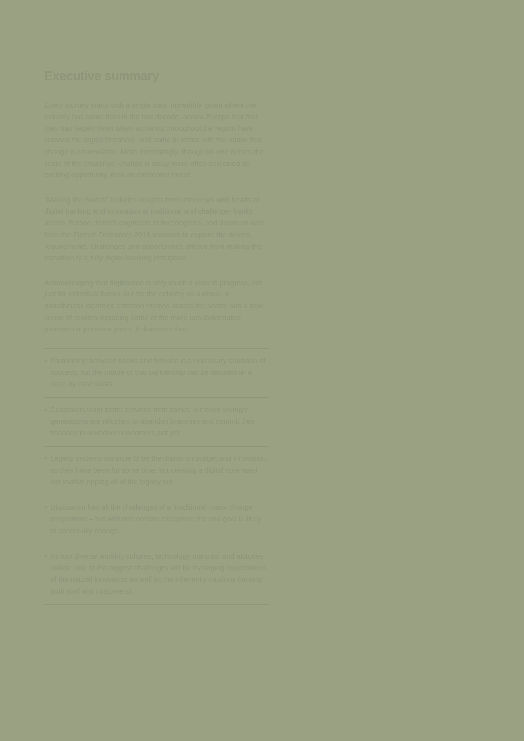Executive summary
Every journey starts with a single step. Incredibly, given where the industry has come from in the last decade, across Europe that first step has largely been taken as banks throughout the region have crossed the digital threshold, and come to terms with the notion that change is unavoidable. More interestingly, though no-one denies the scale of the challenge, change is today more often perceived an exciting opportunity, than an existential threat.
“Making the Switch” includes insights from interviews with heads of digital banking and innovation at traditional and challenger banks across Europe, fintech engineers at five°degrees, and draws on data from the Fintech Disruptors 2018 research to explore the drivers, requirements, challenges and opportunities offered from making the transition to a fully digital banking enterprise.
Acknowledging that digitisation is very much a work in progress, not just for individual banks, but for the industry as a whole, it nonetheless identifies common themes across the sector and a new sense of realism replacing some of the more unsubstantiated promises of previous years. It discovers that:
Partnership between banks and fintechs is a necessary condition of success, but the nature of that partnership can be decided on a case-by-case basis.
Customers want better services from banks, but even younger generations are reluctant to abandon branches and commit their finances to unknown newcomers just yet.
Legacy systems continue to be the drains on budget and innovation, as they have been for some time, but creating a digital core need not involve ripping all of the legacy out.
Digitisation has all the challenges of a ‘traditional’ major change programme – but with one notable exception: the end goal is likely to continually change.
As two diverse working cultures, technology mantras, and attitudes collide, one of the biggest challenges will be managing expectations of the natural innovators as well as the inherently cautious (among both staff and customers).